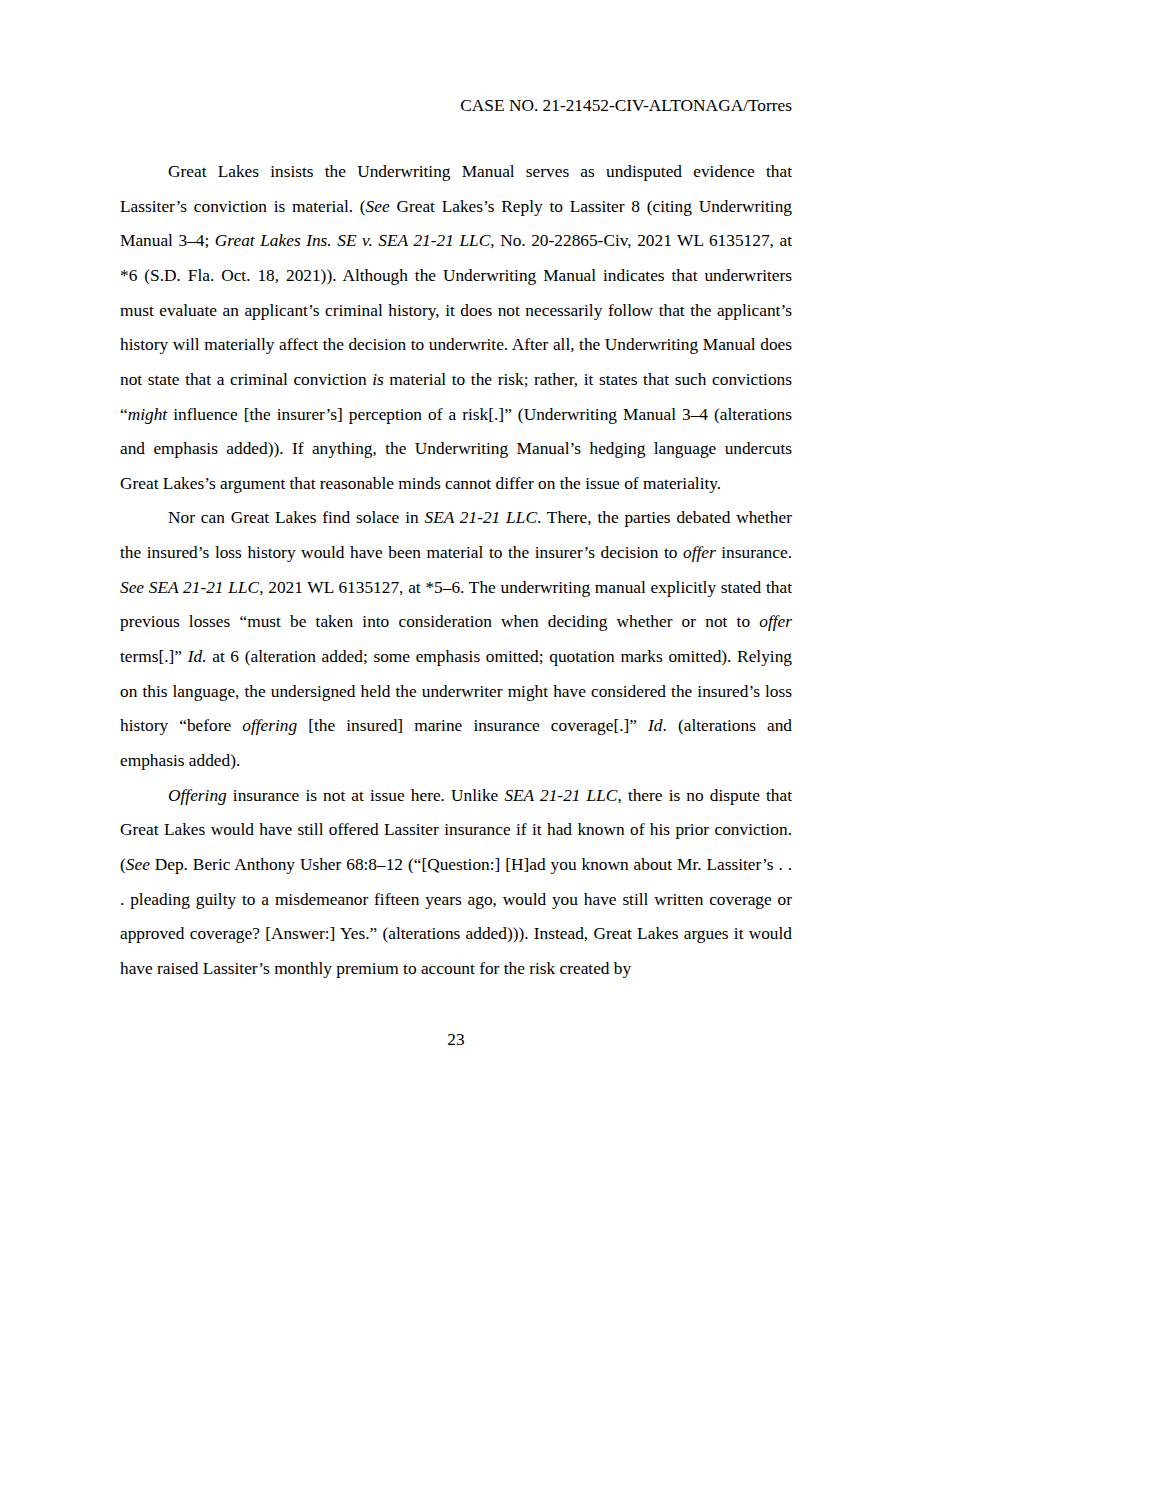CASE NO. 21-21452-CIV-ALTONAGA/Torres
Great Lakes insists the Underwriting Manual serves as undisputed evidence that Lassiter’s conviction is material. (See Great Lakes’s Reply to Lassiter 8 (citing Underwriting Manual 3–4; Great Lakes Ins. SE v. SEA 21-21 LLC, No. 20-22865-Civ, 2021 WL 6135127, at *6 (S.D. Fla. Oct. 18, 2021)). Although the Underwriting Manual indicates that underwriters must evaluate an applicant’s criminal history, it does not necessarily follow that the applicant’s history will materially affect the decision to underwrite. After all, the Underwriting Manual does not state that a criminal conviction is material to the risk; rather, it states that such convictions “might influence [the insurer’s] perception of a risk[.]” (Underwriting Manual 3–4 (alterations and emphasis added)). If anything, the Underwriting Manual’s hedging language undercuts Great Lakes’s argument that reasonable minds cannot differ on the issue of materiality.
Nor can Great Lakes find solace in SEA 21-21 LLC. There, the parties debated whether the insured’s loss history would have been material to the insurer’s decision to offer insurance. See SEA 21-21 LLC, 2021 WL 6135127, at *5–6. The underwriting manual explicitly stated that previous losses “must be taken into consideration when deciding whether or not to offer terms[.]” Id. at 6 (alteration added; some emphasis omitted; quotation marks omitted). Relying on this language, the undersigned held the underwriter might have considered the insured’s loss history “before offering [the insured] marine insurance coverage[.]” Id. (alterations and emphasis added).
Offering insurance is not at issue here. Unlike SEA 21-21 LLC, there is no dispute that Great Lakes would have still offered Lassiter insurance if it had known of his prior conviction. (See Dep. Beric Anthony Usher 68:8–12 (“[Question:] [H]ad you known about Mr. Lassiter’s . . . pleading guilty to a misdemeanor fifteen years ago, would you have still written coverage or approved coverage? [Answer:] Yes.” (alterations added))). Instead, Great Lakes argues it would have raised Lassiter’s monthly premium to account for the risk created by
23